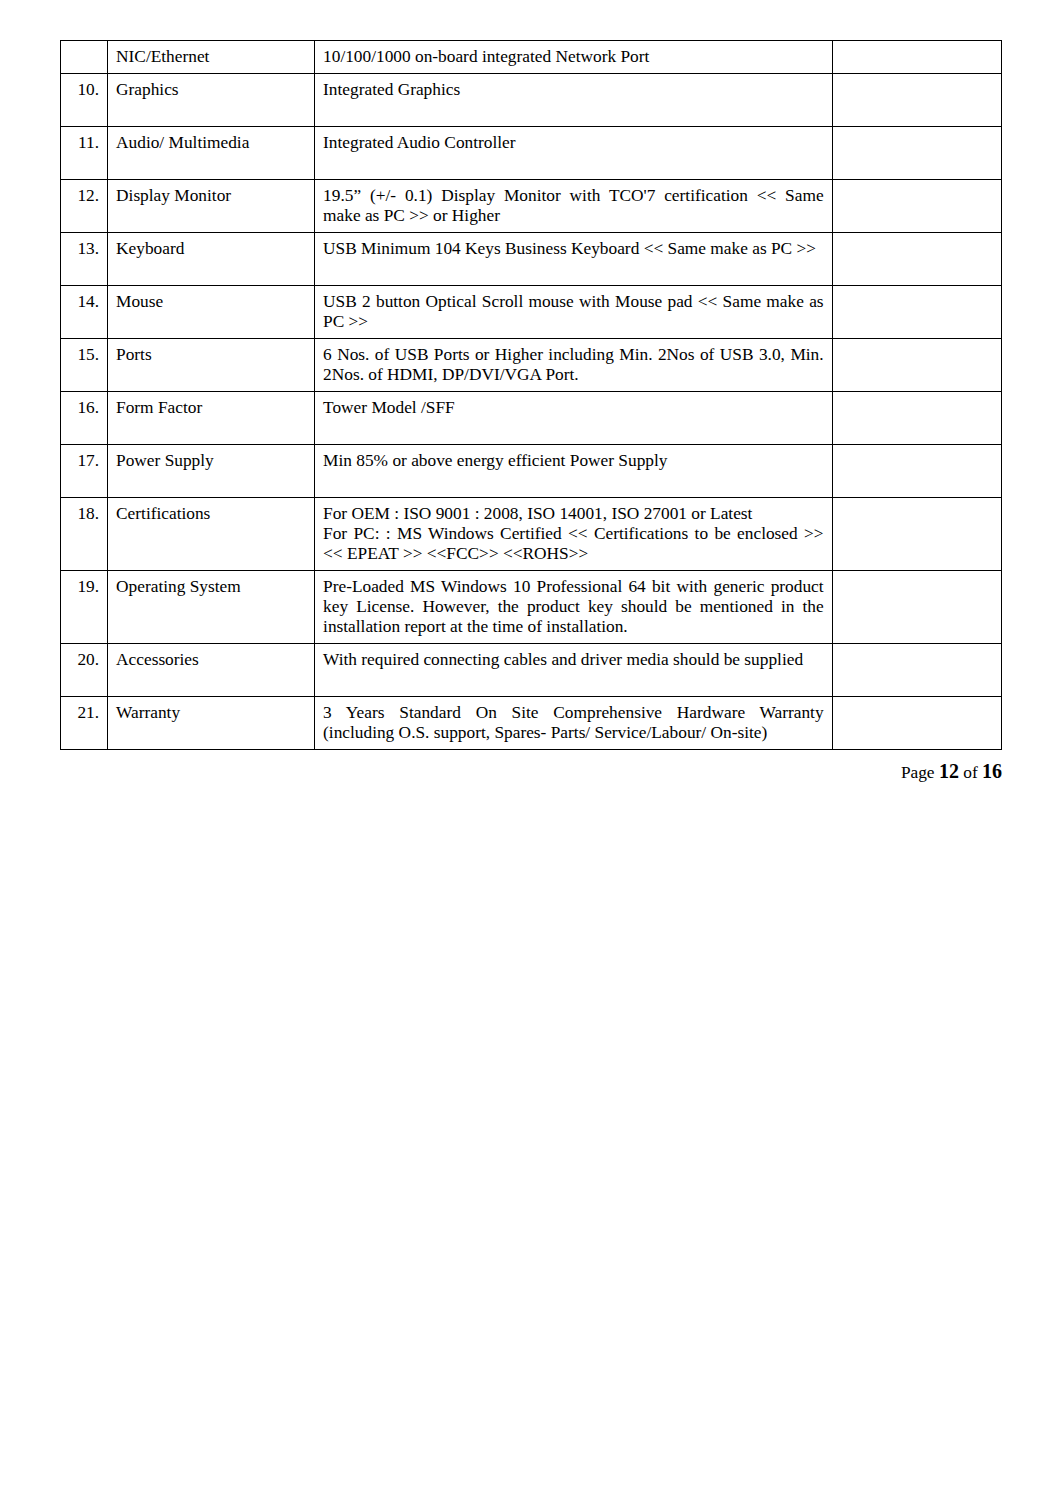| | NIC/Ethernet | 10/100/1000 on-board integrated Network Port | |
| 10. | Graphics | Integrated Graphics | |
| 11. | Audio/ Multimedia | Integrated Audio Controller | |
| 12. | Display Monitor | 19.5” (+/- 0.1) Display Monitor with TCO'7 certification << Same make as PC >> or Higher | |
| 13. | Keyboard | USB Minimum 104 Keys Business Keyboard << Same make as PC >> | |
| 14. | Mouse | USB 2 button Optical Scroll mouse with Mouse pad << Same make as PC >> | |
| 15. | Ports | 6 Nos. of USB Ports or Higher including Min. 2Nos of USB 3.0, Min. 2Nos. of HDMI, DP/DVI/VGA Port. | |
| 16. | Form Factor | Tower Model /SFF | |
| 17. | Power Supply | Min 85% or above energy efficient Power Supply | |
| 18. | Certifications | For OEM : ISO 9001 : 2008, ISO 14001, ISO 27001 or Latest For PC: : MS Windows Certified << Certifications to be enclosed >> << EPEAT >> <<FCC>> <<ROHS>> | |
| 19. | Operating System | Pre-Loaded MS Windows 10 Professional 64 bit with generic product key License. However, the product key should be mentioned in the installation report at the time of installation. | |
| 20. | Accessories | With required connecting cables and driver media should be supplied | |
| 21. | Warranty | 3 Years Standard On Site Comprehensive Hardware Warranty (including O.S. support, Spares- Parts/ Service/Labour/ On-site) | |
Page 12 of 16